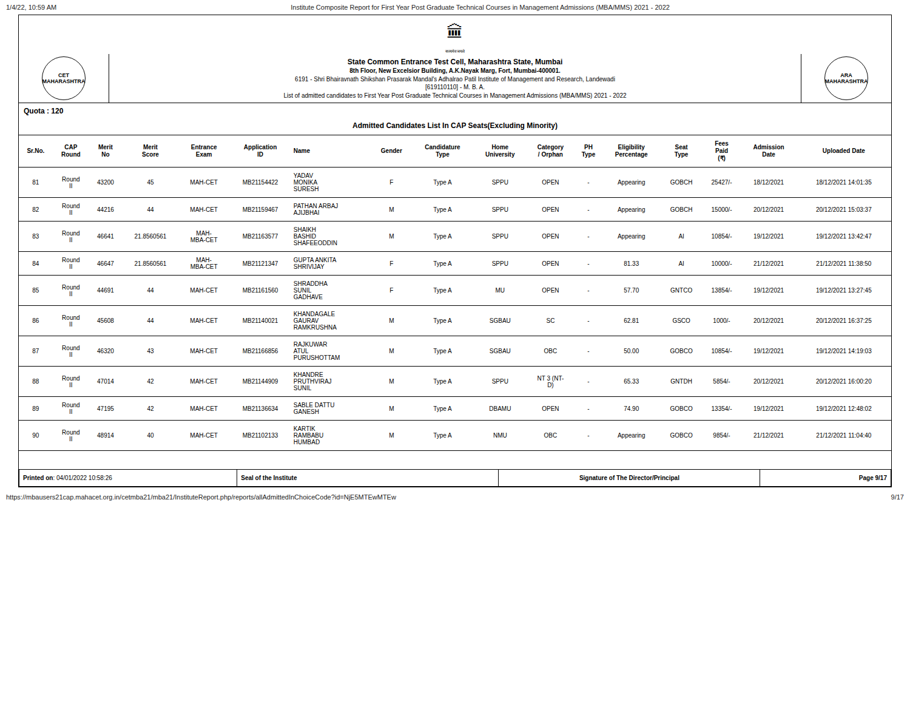1/4/22, 10:59 AM
Institute Composite Report for First Year Post Graduate Technical Courses in Management Admissions (MBA/MMS) 2021 - 2022
सत्यमेव जयते
| CET MAHARASHTRA | State Common Entrance Test Cell, Maharashtra State, Mumbai 8th Floor, New Excelsior Building, A.K.Nayak Marg, Fort, Mumbai-400001. 6191 - Shri Bhairavnath Shikshan Prasarak Mandal's Adhalrao Patil Institute of Management and Research, Landewadi [619110110] - M. B. A. List of admitted candidates to First Year Post Graduate Technical Courses in Management Admissions (MBA/MMS) 2021 - 2022 | ARA MAHARASHTRA |
Quota : 120
Admitted Candidates List In CAP Seats(Excluding Minority)
| Sr.No. | CAP Round | Merit No | Merit Score | Entrance Exam | Application ID | Name | Gender | Candidature Type | Home University | Category / Orphan | PH Type | Eligibility Percentage | Seat Type | Fees Paid (₹) | Admission Date | Uploaded Date |
| --- | --- | --- | --- | --- | --- | --- | --- | --- | --- | --- | --- | --- | --- | --- | --- | --- |
| 81 | Round II | 43200 | 45 | MAH-CET | MB21154422 | YADAV MONIKA SURESH | F | Type A | SPPU | OPEN | - | Appearing | GOBCH | 25427/- | 18/12/2021 | 18/12/2021 14:01:35 |
| 82 | Round II | 44216 | 44 | MAH-CET | MB21159467 | PATHAN ARBAJ AJIJBHAI | M | Type A | SPPU | OPEN | - | Appearing | GOBCH | 15000/- | 20/12/2021 | 20/12/2021 15:03:37 |
| 83 | Round II | 46641 | 21.8560561 | MAH- MBA-CET | MB21163577 | SHAIKH BASHID SHAFEEODDIN | M | Type A | SPPU | OPEN | - | Appearing | AI | 10854/- | 19/12/2021 | 19/12/2021 13:42:47 |
| 84 | Round II | 46647 | 21.8560561 | MAH- MBA-CET | MB21121347 | GUPTA ANKITA SHRIVIJAY | F | Type A | SPPU | OPEN | - | 81.33 | AI | 10000/- | 21/12/2021 | 21/12/2021 11:38:50 |
| 85 | Round II | 44691 | 44 | MAH-CET | MB21161560 | SHRADDHA SUNIL GADHAVE | F | Type A | MU | OPEN | - | 57.70 | GNTCO | 13854/- | 19/12/2021 | 19/12/2021 13:27:45 |
| 86 | Round II | 45608 | 44 | MAH-CET | MB21140021 | KHANDAGALE GAURAV RAMKRUSHNA | M | Type A | SGBAU | SC | - | 62.81 | GSCO | 1000/- | 20/12/2021 | 20/12/2021 16:37:25 |
| 87 | Round II | 46320 | 43 | MAH-CET | MB21166856 | RAJKUWAR ATUL PURUSHOTTAM | M | Type A | SGBAU | OBC | - | 50.00 | GOBCO | 10854/- | 19/12/2021 | 19/12/2021 14:19:03 |
| 88 | Round II | 47014 | 42 | MAH-CET | MB21144909 | KHANDRE PRUTHVIRAJ SUNIL | M | Type A | SPPU | NT 3 (NT- D) | - | 65.33 | GNTDH | 5854/- | 20/12/2021 | 20/12/2021 16:00:20 |
| 89 | Round II | 47195 | 42 | MAH-CET | MB21136634 | SABLE DATTU GANESH | M | Type A | DBAMU | OPEN | - | 74.90 | GOBCO | 13354/- | 19/12/2021 | 19/12/2021 12:48:02 |
| 90 | Round II | 48914 | 40 | MAH-CET | MB21102133 | KARTIK RAMBABU HUMBAD | M | Type A | NMU | OBC | - | Appearing | GOBCO | 9854/- | 21/12/2021 | 21/12/2021 11:04:40 |
| Printed on : 04/01/2022 10:58:26 | Seal of the Institute | Signature of The Director/Principal | Page 9/17 |
https://mbausers21cap.mahacet.org.in/cetmba21/mba21/InstituteReport.php/reports/allAdmittedInChoiceCode?id=NjE5MTEwMTEw
9/17